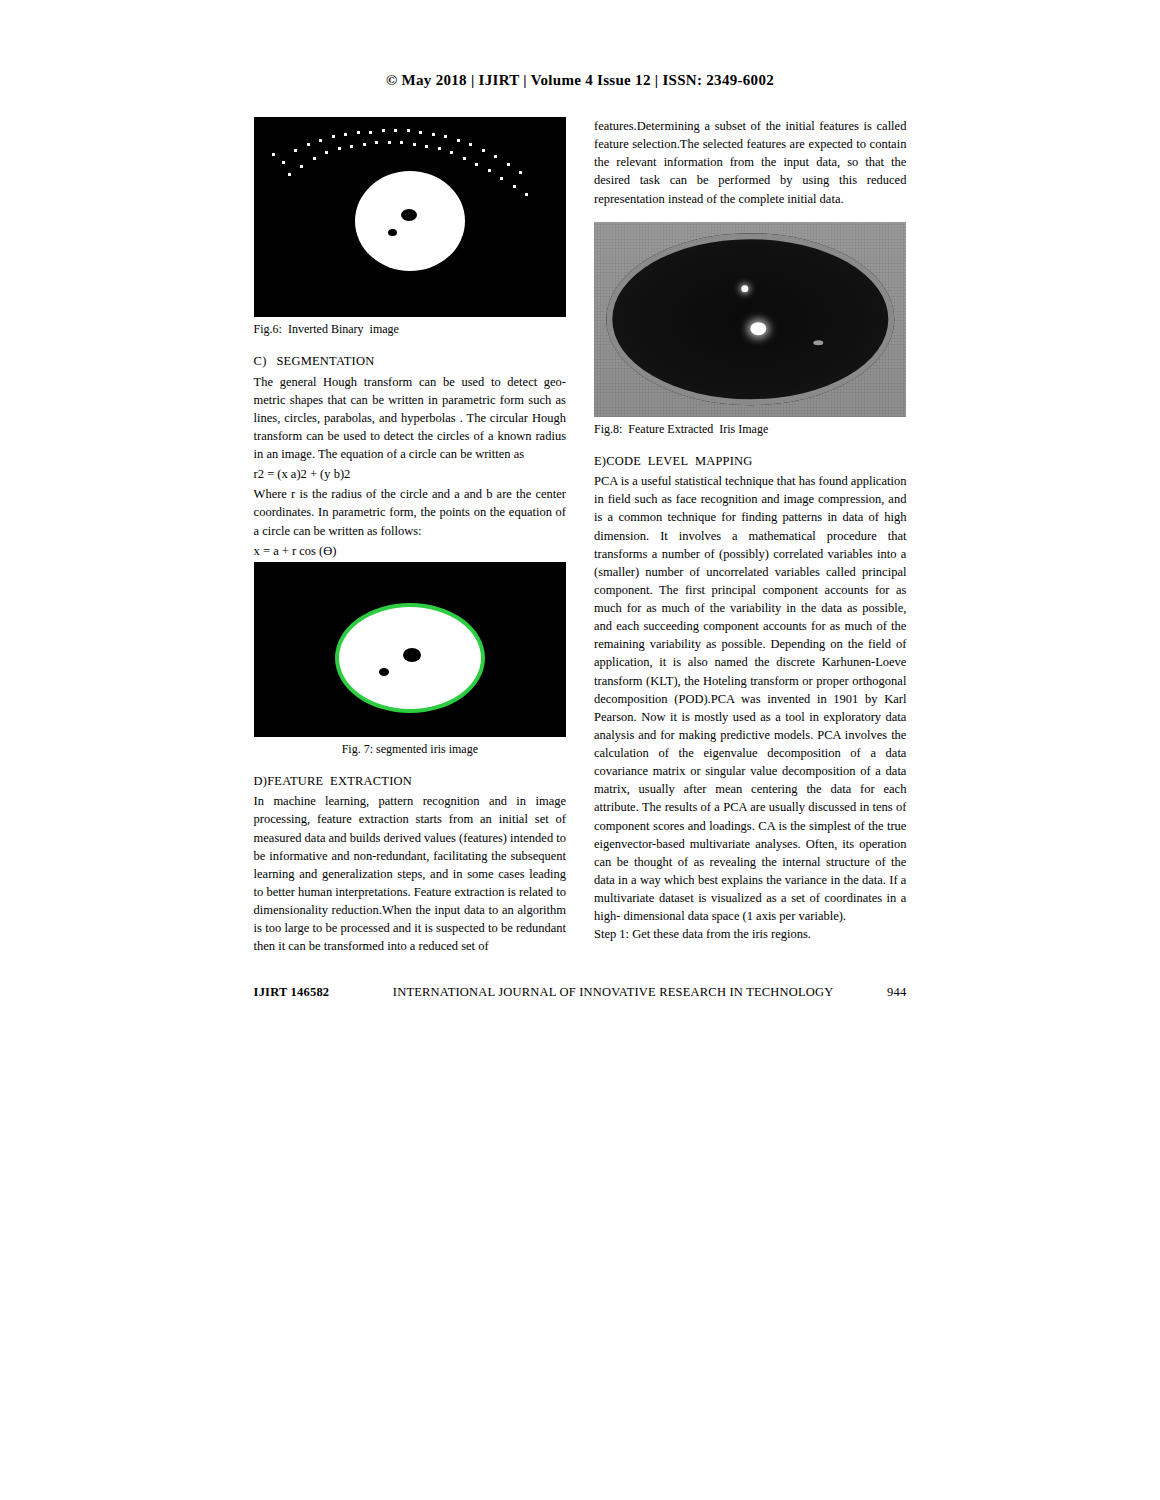© May 2018 | IJIRT | Volume 4 Issue 12 | ISSN: 2349-6002
Fig.6: Inverted Binary image
C) SEGMENTATION
The general Hough transform can be used to detect geo-metric shapes that can be written in parametric form such as lines, circles, parabolas, and hyperbolas . The circular Hough transform can be used to detect the circles of a known radius in an image. The equation of a circle can be written as
r2 = (x a)2 + (y b)2
Where r is the radius of the circle and a and b are the center coordinates. In parametric form, the points on the equation of a circle can be written as follows:
x = a + r cos (Ө)
Fig. 7: segmented iris image
D)FEATURE EXTRACTION
In machine learning, pattern recognition and in image processing, feature extraction starts from an initial set of measured data and builds derived values (features) intended to be informative and non-redundant, facilitating the subsequent learning and generalization steps, and in some cases leading to better human interpretations. Feature extraction is related to dimensionality reduction.When the input data to an algorithm is too large to be processed and it is suspected to be redundant then it can be transformed into a reduced set of
features.Determining a subset of the initial features is called feature selection.The selected features are expected to contain the relevant information from the input data, so that the desired task can be performed by using this reduced representation instead of the complete initial data.
Fig.8: Feature Extracted Iris Image
E)CODE LEVEL MAPPING
PCA is a useful statistical technique that has found application in field such as face recognition and image compression, and is a common technique for finding patterns in data of high dimension. It involves a mathematical procedure that transforms a number of (possibly) correlated variables into a (smaller) number of uncorrelated variables called principal component. The first principal component accounts for as much for as much of the variability in the data as possible, and each succeeding component accounts for as much of the remaining variability as possible. Depending on the field of application, it is also named the discrete Karhunen-Loeve transform (KLT), the Hoteling transform or proper orthogonal decomposition (POD).PCA was invented in 1901 by Karl Pearson. Now it is mostly used as a tool in exploratory data analysis and for making predictive models. PCA involves the calculation of the eigenvalue decomposition of a data covariance matrix or singular value decomposition of a data matrix, usually after mean centering the data for each attribute. The results of a PCA are usually discussed in tens of component scores and loadings. CA is the simplest of the true eigenvector-based multivariate analyses. Often, its operation can be thought of as revealing the internal structure of the data in a way which best explains the variance in the data. If a multivariate dataset is visualized as a set of coordinates in a high- dimensional data space (1 axis per variable).
Step 1: Get these data from the iris regions.
IJIRT 146582
INTERNATIONAL JOURNAL OF INNOVATIVE RESEARCH IN TECHNOLOGY
944